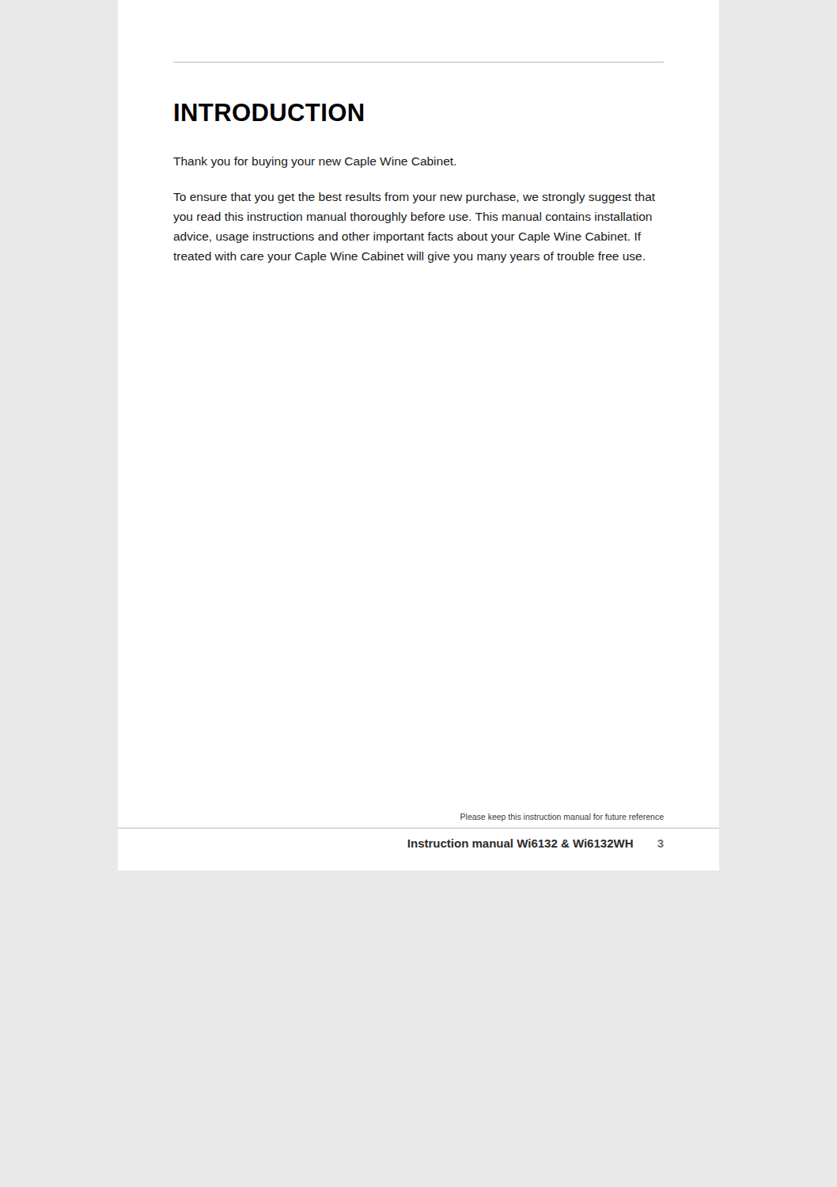INTRODUCTION
Thank you for buying your new Caple Wine Cabinet.
To ensure that you get the best results from your new purchase, we strongly suggest that you read this instruction manual thoroughly before use. This manual contains installation advice, usage instructions and other important facts about your Caple Wine Cabinet. If treated with care your Caple Wine Cabinet will give you many years of trouble free use.
Please keep this instruction manual for future reference
Instruction manual Wi6132 & Wi6132WH 3